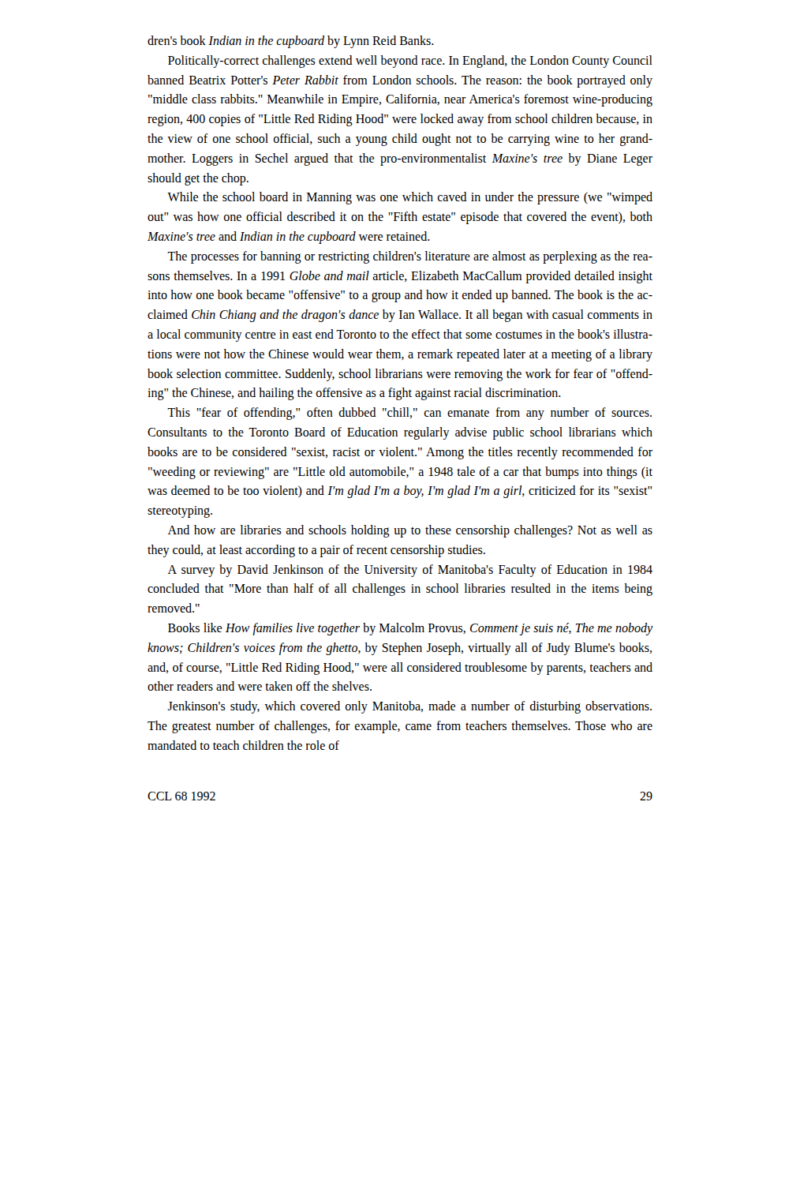dren's book Indian in the cupboard by Lynn Reid Banks.
Politically-correct challenges extend well beyond race. In England, the London County Council banned Beatrix Potter's Peter Rabbit from London schools. The reason: the book portrayed only "middle class rabbits." Meanwhile in Empire, California, near America's foremost wine-producing region, 400 copies of "Little Red Riding Hood" were locked away from school children because, in the view of one school official, such a young child ought not to be carrying wine to her grandmother. Loggers in Sechel argued that the pro-environmentalist Maxine's tree by Diane Leger should get the chop.
While the school board in Manning was one which caved in under the pressure (we "wimped out" was how one official described it on the "Fifth estate" episode that covered the event), both Maxine's tree and Indian in the cupboard were retained.
The processes for banning or restricting children's literature are almost as perplexing as the reasons themselves. In a 1991 Globe and mail article, Elizabeth MacCallum provided detailed insight into how one book became "offensive" to a group and how it ended up banned. The book is the acclaimed Chin Chiang and the dragon's dance by Ian Wallace. It all began with casual comments in a local community centre in east end Toronto to the effect that some costumes in the book's illustrations were not how the Chinese would wear them, a remark repeated later at a meeting of a library book selection committee. Suddenly, school librarians were removing the work for fear of "offending" the Chinese, and hailing the offensive as a fight against racial discrimination.
This "fear of offending," often dubbed "chill," can emanate from any number of sources. Consultants to the Toronto Board of Education regularly advise public school librarians which books are to be considered "sexist, racist or violent." Among the titles recently recommended for "weeding or reviewing" are "Little old automobile," a 1948 tale of a car that bumps into things (it was deemed to be too violent) and I'm glad I'm a boy, I'm glad I'm a girl, criticized for its "sexist" stereotyping.
And how are libraries and schools holding up to these censorship challenges? Not as well as they could, at least according to a pair of recent censorship studies.
A survey by David Jenkinson of the University of Manitoba's Faculty of Education in 1984 concluded that "More than half of all challenges in school libraries resulted in the items being removed."
Books like How families live together by Malcolm Provus, Comment je suis né, The me nobody knows; Children's voices from the ghetto, by Stephen Joseph, virtually all of Judy Blume's books, and, of course, "Little Red Riding Hood," were all considered troublesome by parents, teachers and other readers and were taken off the shelves.
Jenkinson's study, which covered only Manitoba, made a number of disturbing observations. The greatest number of challenges, for example, came from teachers themselves. Those who are mandated to teach children the role of
CCL 68 1992 29